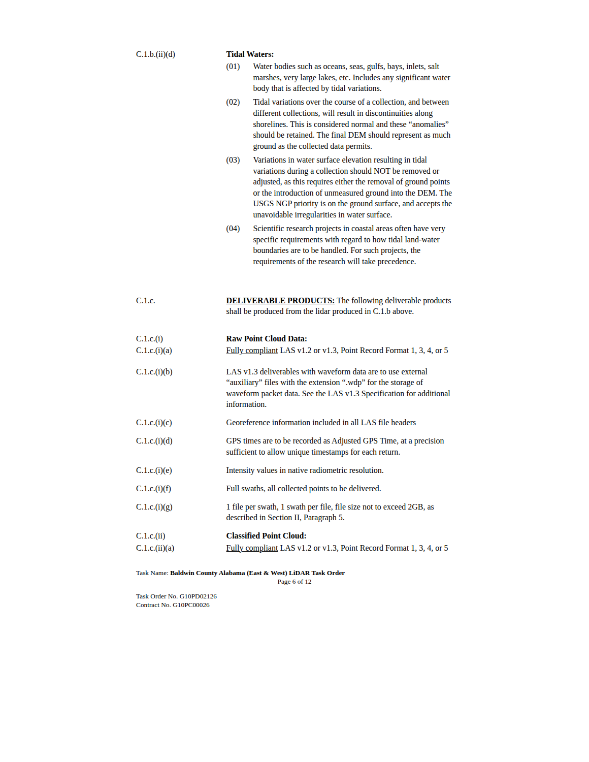C.1.b.(ii)(d)
Tidal Waters:
(01) Water bodies such as oceans, seas, gulfs, bays, inlets, salt marshes, very large lakes, etc. Includes any significant water body that is affected by tidal variations.
(02) Tidal variations over the course of a collection, and between different collections, will result in discontinuities along shorelines. This is considered normal and these “anomalies” should be retained. The final DEM should represent as much ground as the collected data permits.
(03) Variations in water surface elevation resulting in tidal variations during a collection should NOT be removed or adjusted, as this requires either the removal of ground points or the introduction of unmeasured ground into the DEM. The USGS NGP priority is on the ground surface, and accepts the unavoidable irregularities in water surface.
(04) Scientific research projects in coastal areas often have very specific requirements with regard to how tidal land-water boundaries are to be handled. For such projects, the requirements of the research will take precedence.
C.1.c.
DELIVERABLE PRODUCTS: The following deliverable products shall be produced from the lidar produced in C.1.b above.
C.1.c.(i)
Raw Point Cloud Data:
C.1.c.(i)(a)
Fully compliant LAS v1.2 or v1.3, Point Record Format 1, 3, 4, or 5
C.1.c.(i)(b)
LAS v1.3 deliverables with waveform data are to use external “auxiliary” files with the extension “.wdp” for the storage of waveform packet data. See the LAS v1.3 Specification for additional information.
C.1.c.(i)(c)
Georeference information included in all LAS file headers
C.1.c.(i)(d)
GPS times are to be recorded as Adjusted GPS Time, at a precision sufficient to allow unique timestamps for each return.
C.1.c.(i)(e)
Intensity values in native radiometric resolution.
C.1.c.(i)(f)
Full swaths, all collected points to be delivered.
C.1.c.(i)(g)
1 file per swath, 1 swath per file, file size not to exceed 2GB, as described in Section II, Paragraph 5.
C.1.c.(ii)
Classified Point Cloud:
C.1.c.(ii)(a)
Fully compliant LAS v1.2 or v1.3, Point Record Format 1, 3, 4, or 5
Task Name: Baldwin County Alabama (East & West) LiDAR Task Order
Page 6 of 12
Task Order No. G10PD02126
Contract No. G10PC00026